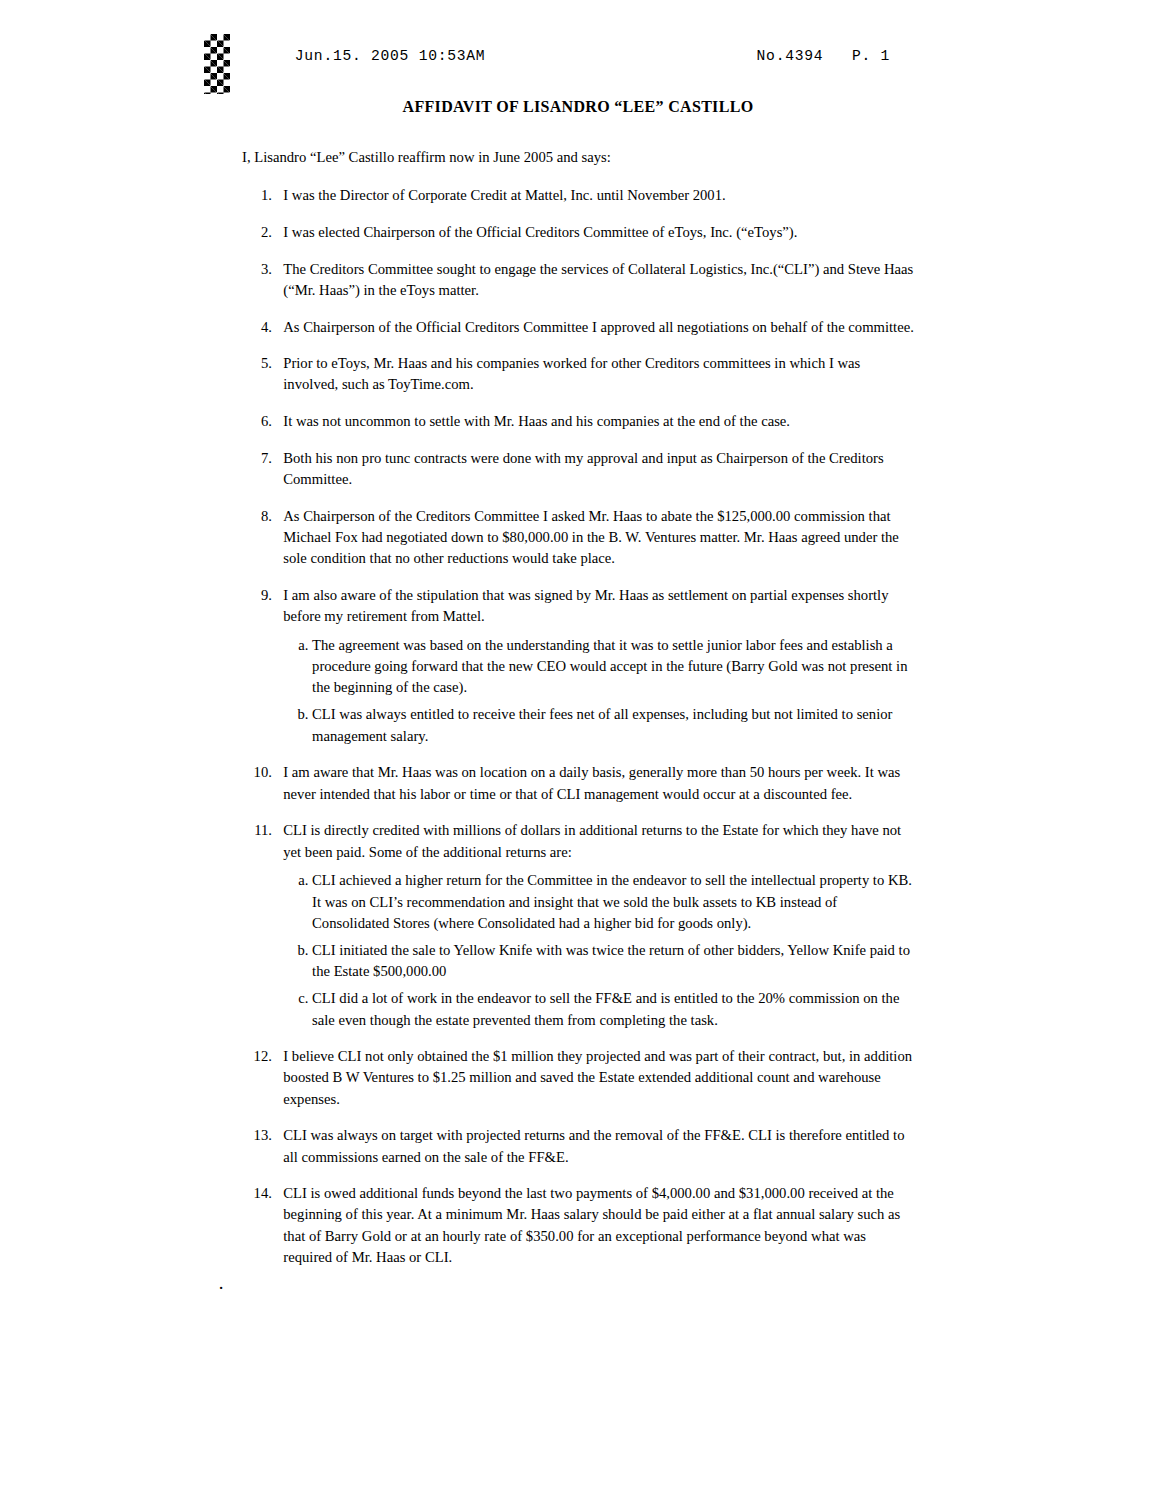Jun.15. 2005 10:53AM No.4394 P. 1
Affidavit of Lisandro “Lee” Castillo
I, Lisandro “Lee” Castillo reaffirm now in June 2005 and says:
I was the Director of Corporate Credit at Mattel, Inc. until November 2001.
I was elected Chairperson of the Official Creditors Committee of eToys, Inc. (“eToys”).
The Creditors Committee sought to engage the services of Collateral Logistics, Inc.(“CLI”) and Steve Haas (“Mr. Haas”) in the eToys matter.
As Chairperson of the Official Creditors Committee I approved all negotiations on behalf of the committee.
Prior to eToys, Mr. Haas and his companies worked for other Creditors committees in which I was involved, such as ToyTime.com.
It was not uncommon to settle with Mr. Haas and his companies at the end of the case.
Both his non pro tunc contracts were done with my approval and input as Chairperson of the Creditors Committee.
As Chairperson of the Creditors Committee I asked Mr. Haas to abate the $125,000.00 commission that Michael Fox had negotiated down to $80,000.00 in the B. W. Ventures matter. Mr. Haas agreed under the sole condition that no other reductions would take place.
I am also aware of the stipulation that was signed by Mr. Haas as settlement on partial expenses shortly before my retirement from Mattel.
The agreement was based on the understanding that it was to settle junior labor fees and establish a procedure going forward that the new CEO would accept in the future (Barry Gold was not present in the beginning of the case).
CLI was always entitled to receive their fees net of all expenses, including but not limited to senior management salary.
I am aware that Mr. Haas was on location on a daily basis, generally more than 50 hours per week. It was never intended that his labor or time or that of CLI management would occur at a discounted fee.
CLI is directly credited with millions of dollars in additional returns to the Estate for which they have not yet been paid. Some of the additional returns are:
CLI achieved a higher return for the Committee in the endeavor to sell the intellectual property to KB. It was on CLI’s recommendation and insight that we sold the bulk assets to KB instead of Consolidated Stores (where Consolidated had a higher bid for goods only).
CLI initiated the sale to Yellow Knife with was twice the return of other bidders, Yellow Knife paid to the Estate $500,000.00
CLI did a lot of work in the endeavor to sell the FF&E and is entitled to the 20% commission on the sale even though the estate prevented them from completing the task.
I believe CLI not only obtained the $1 million they projected and was part of their contract, but, in addition boosted B W Ventures to $1.25 million and saved the Estate extended additional count and warehouse expenses.
CLI was always on target with projected returns and the removal of the FF&E. CLI is therefore entitled to all commissions earned on the sale of the FF&E.
CLI is owed additional funds beyond the last two payments of $4,000.00 and $31,000.00 received at the beginning of this year. At a minimum Mr. Haas salary should be paid either at a flat annual salary such as that of Barry Gold or at an hourly rate of $350.00 for an exceptional performance beyond what was required of Mr. Haas or CLI.
·